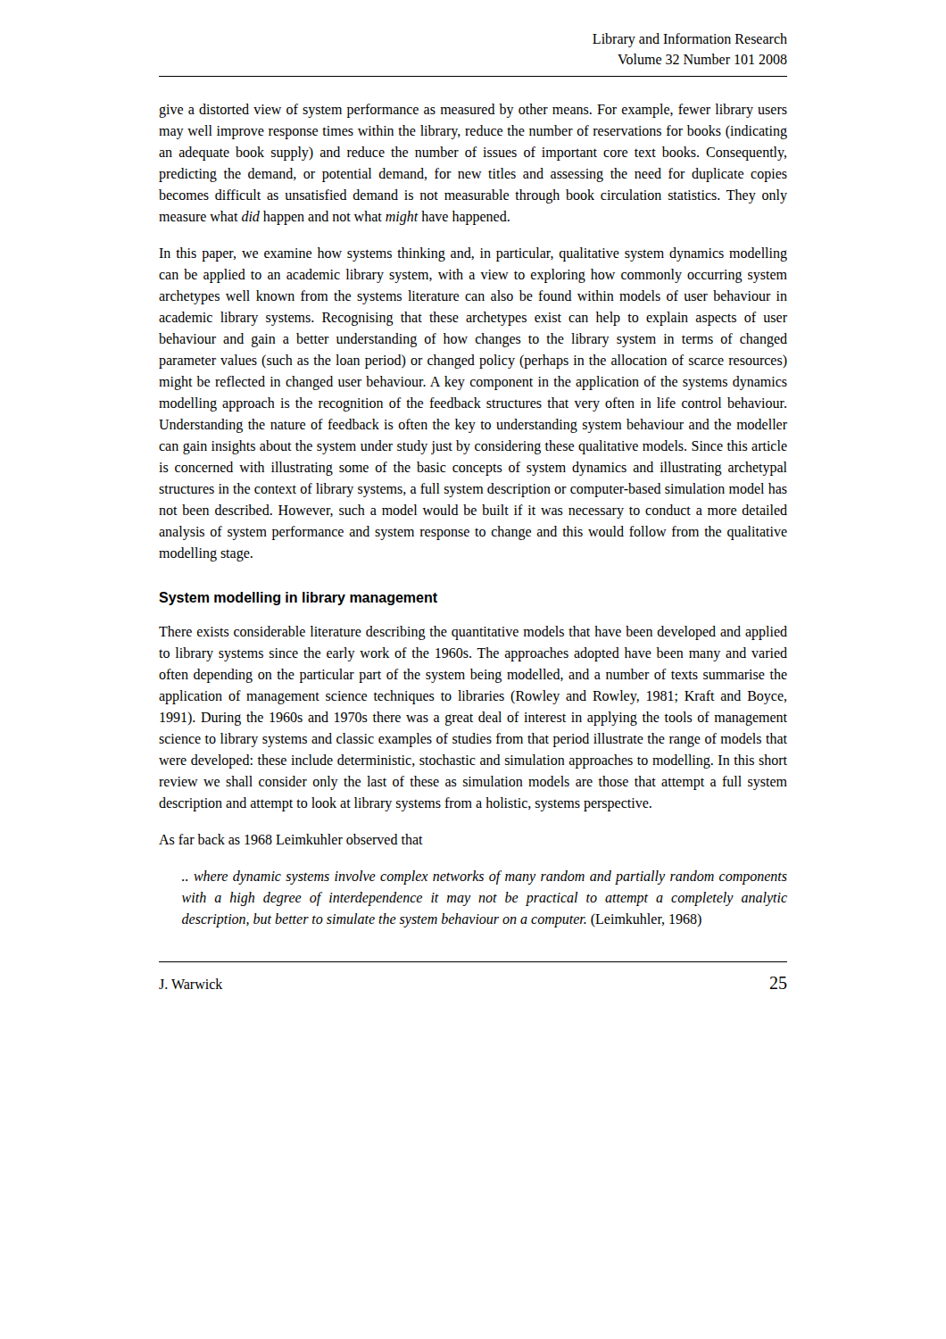Library and Information Research Volume 32 Number 101 2008
give a distorted view of system performance as measured by other means. For example, fewer library users may well improve response times within the library, reduce the number of reservations for books (indicating an adequate book supply) and reduce the number of issues of important core text books. Consequently, predicting the demand, or potential demand, for new titles and assessing the need for duplicate copies becomes difficult as unsatisfied demand is not measurable through book circulation statistics. They only measure what did happen and not what might have happened.
In this paper, we examine how systems thinking and, in particular, qualitative system dynamics modelling can be applied to an academic library system, with a view to exploring how commonly occurring system archetypes well known from the systems literature can also be found within models of user behaviour in academic library systems. Recognising that these archetypes exist can help to explain aspects of user behaviour and gain a better understanding of how changes to the library system in terms of changed parameter values (such as the loan period) or changed policy (perhaps in the allocation of scarce resources) might be reflected in changed user behaviour. A key component in the application of the systems dynamics modelling approach is the recognition of the feedback structures that very often in life control behaviour. Understanding the nature of feedback is often the key to understanding system behaviour and the modeller can gain insights about the system under study just by considering these qualitative models. Since this article is concerned with illustrating some of the basic concepts of system dynamics and illustrating archetypal structures in the context of library systems, a full system description or computer-based simulation model has not been described. However, such a model would be built if it was necessary to conduct a more detailed analysis of system performance and system response to change and this would follow from the qualitative modelling stage.
System modelling in library management
There exists considerable literature describing the quantitative models that have been developed and applied to library systems since the early work of the 1960s. The approaches adopted have been many and varied often depending on the particular part of the system being modelled, and a number of texts summarise the application of management science techniques to libraries (Rowley and Rowley, 1981; Kraft and Boyce, 1991). During the 1960s and 1970s there was a great deal of interest in applying the tools of management science to library systems and classic examples of studies from that period illustrate the range of models that were developed: these include deterministic, stochastic and simulation approaches to modelling. In this short review we shall consider only the last of these as simulation models are those that attempt a full system description and attempt to look at library systems from a holistic, systems perspective.
As far back as 1968 Leimkuhler observed that
.. where dynamic systems involve complex networks of many random and partially random components with a high degree of interdependence it may not be practical to attempt a completely analytic description, but better to simulate the system behaviour on a computer. (Leimkuhler, 1968)
J. Warwick 25